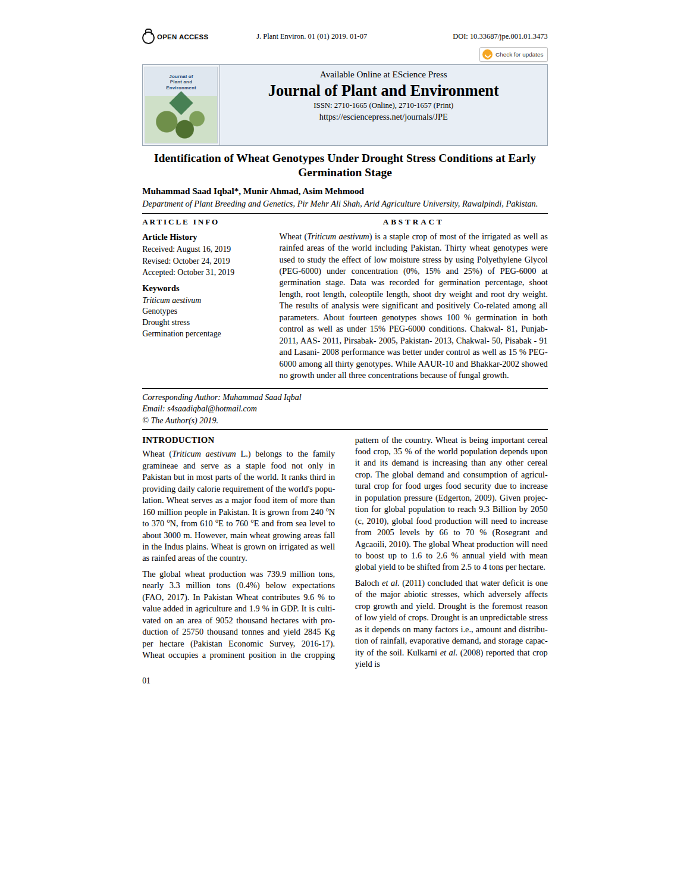Open Access
J. Plant Environ. 01 (01) 2019. 01-07
DOI: 10.33687/jpe.001.01.3473
Check for updates
Journal of
Plant and
Environment
Available Online at EScience Press
Journal of Plant and Environment
ISSN: 2710-1665 (Online), 2710-1657 (Print)
https://esciencepress.net/journals/JPE
Identification of Wheat Genotypes Under Drought Stress Conditions at Early Germination Stage
Muhammad Saad Iqbal*, Munir Ahmad, Asim Mehmood
Department of Plant Breeding and Genetics, Pir Mehr Ali Shah, Arid Agriculture University, Rawalpindi, Pakistan.
Article Info
Article History
Received: August 16, 2019
Revised: October 24, 2019
Accepted: October 31, 2019
Keywords
Triticum aestivum
Genotypes
Drought stress
Germination percentage
Abstract
Wheat (Triticum aestivum) is a staple crop of most of the irrigated as well as rainfed areas of the world including Pakistan. Thirty wheat genotypes were used to study the effect of low moisture stress by using Polyethylene Glycol (PEG-6000) under concentration (0%, 15% and 25%) of PEG-6000 at germination stage. Data was recorded for germination percentage, shoot length, root length, coleoptile length, shoot dry weight and root dry weight. The results of analysis were significant and positively Co-related among all parameters. About fourteen genotypes shows 100 % germination in both control as well as under 15% PEG-6000 conditions. Chakwal- 81, Punjab- 2011, AAS- 2011, Pirsabak- 2005, Pakistan- 2013, Chakwal- 50, Pisabak - 91 and Lasani- 2008 performance was better under control as well as 15 % PEG-6000 among all thirty genotypes. While AAUR-10 and Bhakkar-2002 showed no growth under all three concentrations because of fungal growth.
Corresponding Author: Muhammad Saad Iqbal
Email: s4saadiqbal@hotmail.com
© The Author(s) 2019.
Introduction
Wheat (Triticum aestivum L.) belongs to the family gramineae and serve as a staple food not only in Pakistan but in most parts of the world. It ranks third in providing daily calorie requirement of the world's population. Wheat serves as a major food item of more than 160 million people in Pakistan. It is grown from 240 oN to 370 oN, from 610 oE to 760 oE and from sea level to about 3000 m. However, main wheat growing areas fall in the Indus plains. Wheat is grown on irrigated as well as rainfed areas of the country.
The global wheat production was 739.9 million tons, nearly 3.3 million tons (0.4%) below expectations (FAO, 2017). In Pakistan Wheat contributes 9.6 % to value added in agriculture and 1.9 % in GDP. It is cultivated on an area of 9052 thousand hectares with production of 25750 thousand tonnes and yield 2845 Kg per hectare (Pakistan Economic Survey, 2016-17). Wheat occupies a prominent position in the cropping pattern of the country. Wheat is being important cereal food crop, 35 % of the world population depends upon it and its demand is increasing than any other cereal crop. The global demand and consumption of agricultural crop for food urges food security due to increase in population pressure (Edgerton, 2009). Given projection for global population to reach 9.3 Billion by 2050 (c, 2010), global food production will need to increase from 2005 levels by 66 to 70 % (Rosegrant and Agcaoili, 2010). The global Wheat production will need to boost up to 1.6 to 2.6 % annual yield with mean global yield to be shifted from 2.5 to 4 tons per hectare.
Baloch et al. (2011) concluded that water deficit is one of the major abiotic stresses, which adversely affects crop growth and yield. Drought is the foremost reason of low yield of crops. Drought is an unpredictable stress as it depends on many factors i.e., amount and distribution of rainfall, evaporative demand, and storage capacity of the soil. Kulkarni et al. (2008) reported that crop yield is
01